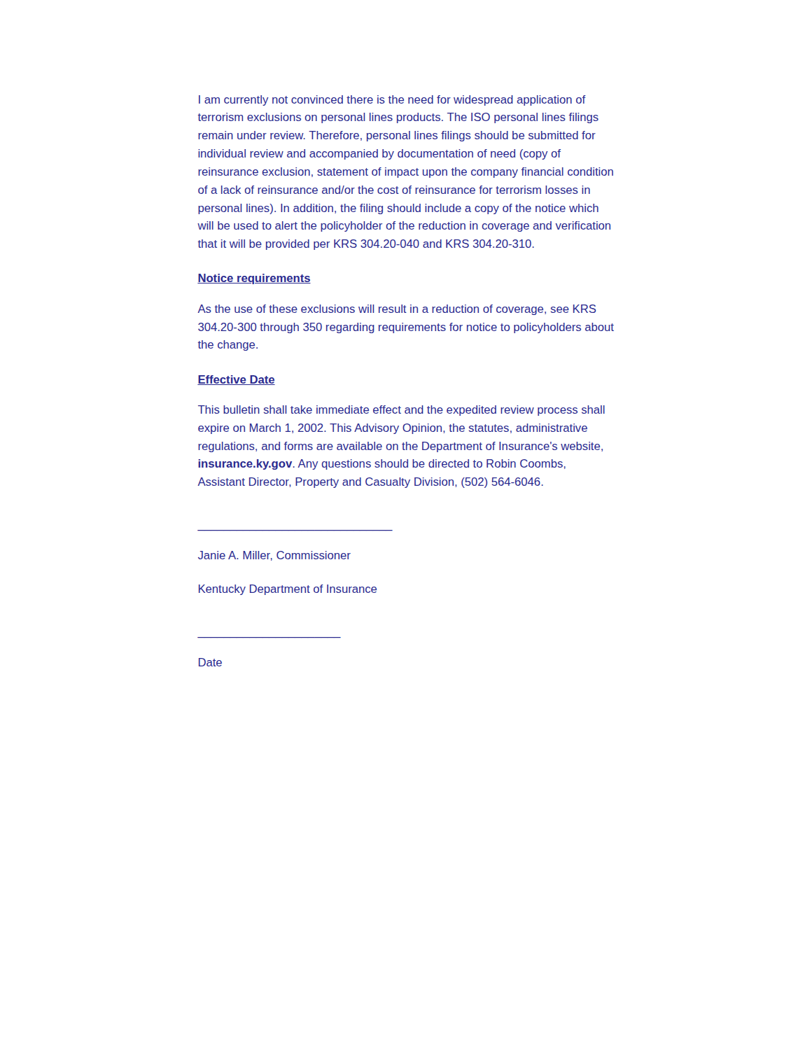I am currently not convinced there is the need for widespread application of terrorism exclusions on personal lines products. The ISO personal lines filings remain under review. Therefore, personal lines filings should be submitted for individual review and accompanied by documentation of need (copy of reinsurance exclusion, statement of impact upon the company financial condition of a lack of reinsurance and/or the cost of reinsurance for terrorism losses in personal lines). In addition, the filing should include a copy of the notice which will be used to alert the policyholder of the reduction in coverage and verification that it will be provided per KRS 304.20-040 and KRS 304.20-310.
Notice requirements
As the use of these exclusions will result in a reduction of coverage, see KRS 304.20-300 through 350 regarding requirements for notice to policyholders about the change.
Effective Date
This bulletin shall take immediate effect and the expedited review process shall expire on March 1, 2002. This Advisory Opinion, the statutes, administrative regulations, and forms are available on the Department of Insurance's website, insurance.ky.gov. Any questions should be directed to Robin Coombs, Assistant Director, Property and Casualty Division, (502) 564-6046.
______________________________
Janie A. Miller, Commissioner
Kentucky Department of Insurance
______________________
Date